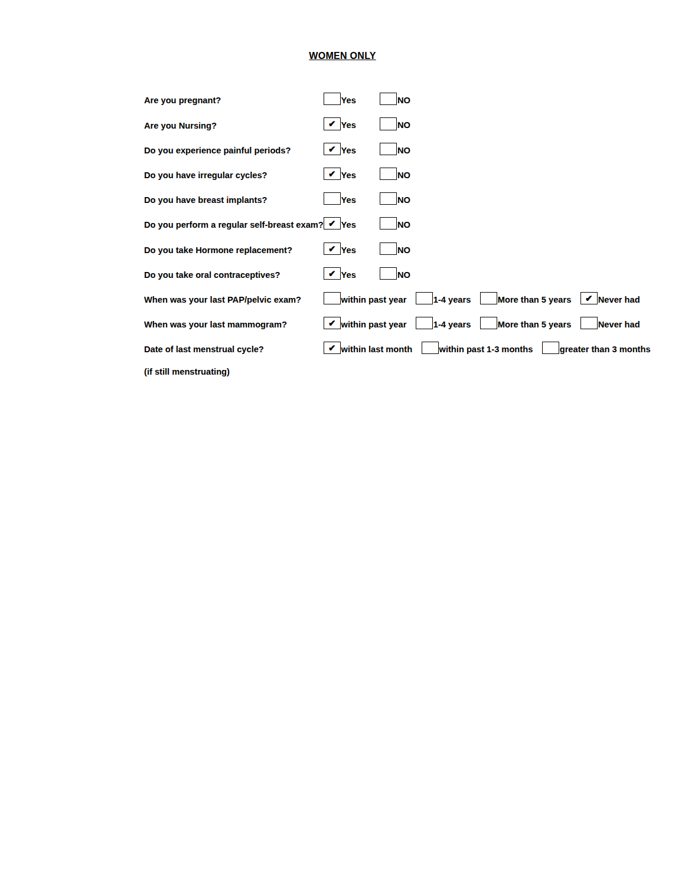WOMEN ONLY
| Are you pregnant? | Yes NO |
| Are you Nursing? | Yes NO |
| Do you experience painful periods? | Yes NO |
| Do you have irregular cycles? | Yes NO |
| Do you have breast implants? | Yes NO |
| Do you perform a regular self-breast exam? | Yes NO |
| Do you take Hormone replacement? | Yes NO |
| Do you take oral contraceptives? | Yes NO |
| When was your last PAP/pelvic exam? | within past year 1-4 years More than 5 years Never had |
| When was your last mammogram? | within past year 1-4 years More than 5 years Never had |
| Date of last menstrual cycle? | within last month within past 1-3 months greater than 3 months |
| (if still menstruating) |